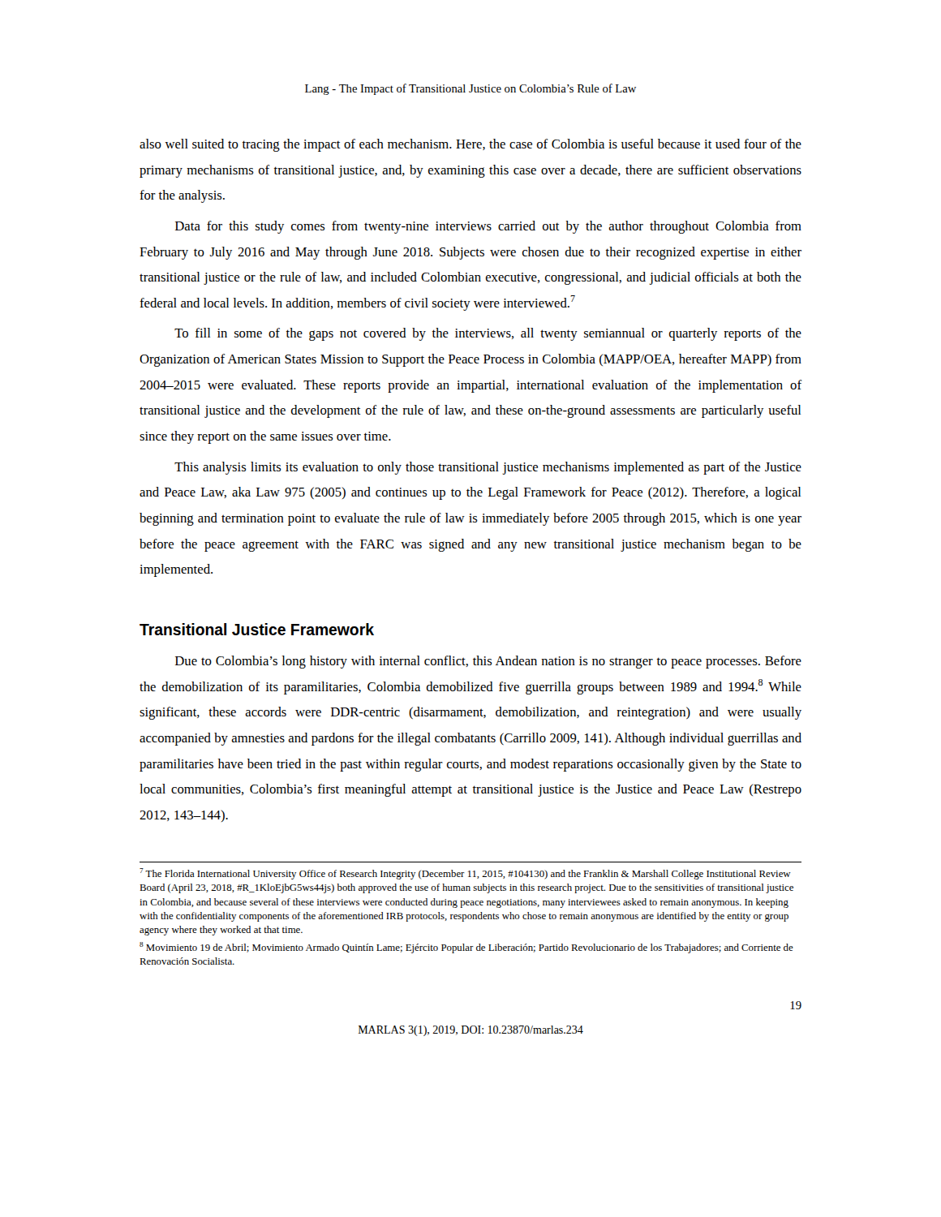Lang - The Impact of Transitional Justice on Colombia’s Rule of Law
also well suited to tracing the impact of each mechanism. Here, the case of Colombia is useful because it used four of the primary mechanisms of transitional justice, and, by examining this case over a decade, there are sufficient observations for the analysis.
Data for this study comes from twenty-nine interviews carried out by the author throughout Colombia from February to July 2016 and May through June 2018. Subjects were chosen due to their recognized expertise in either transitional justice or the rule of law, and included Colombian executive, congressional, and judicial officials at both the federal and local levels. In addition, members of civil society were interviewed.7
To fill in some of the gaps not covered by the interviews, all twenty semiannual or quarterly reports of the Organization of American States Mission to Support the Peace Process in Colombia (MAPP/OEA, hereafter MAPP) from 2004–2015 were evaluated. These reports provide an impartial, international evaluation of the implementation of transitional justice and the development of the rule of law, and these on-the-ground assessments are particularly useful since they report on the same issues over time.
This analysis limits its evaluation to only those transitional justice mechanisms implemented as part of the Justice and Peace Law, aka Law 975 (2005) and continues up to the Legal Framework for Peace (2012). Therefore, a logical beginning and termination point to evaluate the rule of law is immediately before 2005 through 2015, which is one year before the peace agreement with the FARC was signed and any new transitional justice mechanism began to be implemented.
Transitional Justice Framework
Due to Colombia’s long history with internal conflict, this Andean nation is no stranger to peace processes. Before the demobilization of its paramilitaries, Colombia demobilized five guerrilla groups between 1989 and 1994.8 While significant, these accords were DDR-centric (disarmament, demobilization, and reintegration) and were usually accompanied by amnesties and pardons for the illegal combatants (Carrillo 2009, 141). Although individual guerrillas and paramilitaries have been tried in the past within regular courts, and modest reparations occasionally given by the State to local communities, Colombia’s first meaningful attempt at transitional justice is the Justice and Peace Law (Restrepo 2012, 143–144).
7 The Florida International University Office of Research Integrity (December 11, 2015, #104130) and the Franklin & Marshall College Institutional Review Board (April 23, 2018, #R_1KloEjbG5ws44js) both approved the use of human subjects in this research project. Due to the sensitivities of transitional justice in Colombia, and because several of these interviews were conducted during peace negotiations, many interviewees asked to remain anonymous. In keeping with the confidentiality components of the aforementioned IRB protocols, respondents who chose to remain anonymous are identified by the entity or group agency where they worked at that time.
8 Movimiento 19 de Abril; Movimiento Armado Quintín Lame; Ejército Popular de Liberación; Partido Revolucionario de los Trabajadores; and Corriente de Renovación Socialista.
19
MARLAS 3(1), 2019, DOI: 10.23870/marlas.234